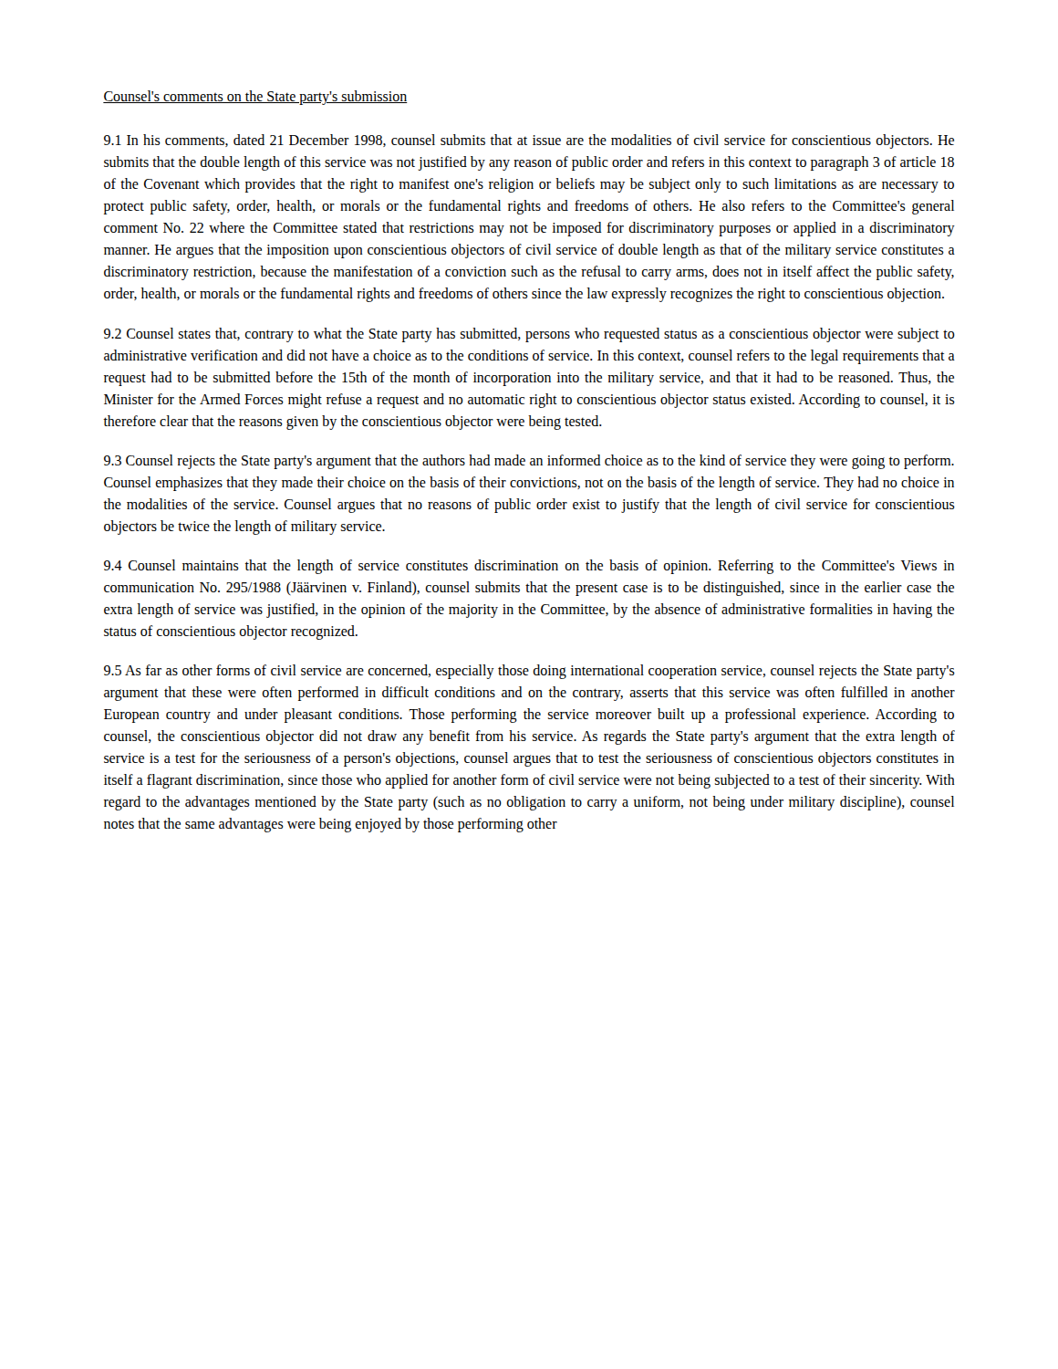Counsel's comments on the State party's submission
9.1 In his comments, dated 21 December 1998, counsel submits that at issue are the modalities of civil service for conscientious objectors. He submits that the double length of this service was not justified by any reason of public order and refers in this context to paragraph 3 of article 18 of the Covenant which provides that the right to manifest one's religion or beliefs may be subject only to such limitations as are necessary to protect public safety, order, health, or morals or the fundamental rights and freedoms of others. He also refers to the Committee's general comment No. 22 where the Committee stated that restrictions may not be imposed for discriminatory purposes or applied in a discriminatory manner. He argues that the imposition upon conscientious objectors of civil service of double length as that of the military service constitutes a discriminatory restriction, because the manifestation of a conviction such as the refusal to carry arms, does not in itself affect the public safety, order, health, or morals or the fundamental rights and freedoms of others since the law expressly recognizes the right to conscientious objection.
9.2 Counsel states that, contrary to what the State party has submitted, persons who requested status as a conscientious objector were subject to administrative verification and did not have a choice as to the conditions of service. In this context, counsel refers to the legal requirements that a request had to be submitted before the 15th of the month of incorporation into the military service, and that it had to be reasoned. Thus, the Minister for the Armed Forces might refuse a request and no automatic right to conscientious objector status existed. According to counsel, it is therefore clear that the reasons given by the conscientious objector were being tested.
9.3 Counsel rejects the State party's argument that the authors had made an informed choice as to the kind of service they were going to perform. Counsel emphasizes that they made their choice on the basis of their convictions, not on the basis of the length of service. They had no choice in the modalities of the service. Counsel argues that no reasons of public order exist to justify that the length of civil service for conscientious objectors be twice the length of military service.
9.4 Counsel maintains that the length of service constitutes discrimination on the basis of opinion. Referring to the Committee's Views in communication No. 295/1988 (Jäärvinen v. Finland), counsel submits that the present case is to be distinguished, since in the earlier case the extra length of service was justified, in the opinion of the majority in the Committee, by the absence of administrative formalities in having the status of conscientious objector recognized.
9.5 As far as other forms of civil service are concerned, especially those doing international cooperation service, counsel rejects the State party's argument that these were often performed in difficult conditions and on the contrary, asserts that this service was often fulfilled in another European country and under pleasant conditions. Those performing the service moreover built up a professional experience. According to counsel, the conscientious objector did not draw any benefit from his service. As regards the State party's argument that the extra length of service is a test for the seriousness of a person's objections, counsel argues that to test the seriousness of conscientious objectors constitutes in itself a flagrant discrimination, since those who applied for another form of civil service were not being subjected to a test of their sincerity. With regard to the advantages mentioned by the State party (such as no obligation to carry a uniform, not being under military discipline), counsel notes that the same advantages were being enjoyed by those performing other